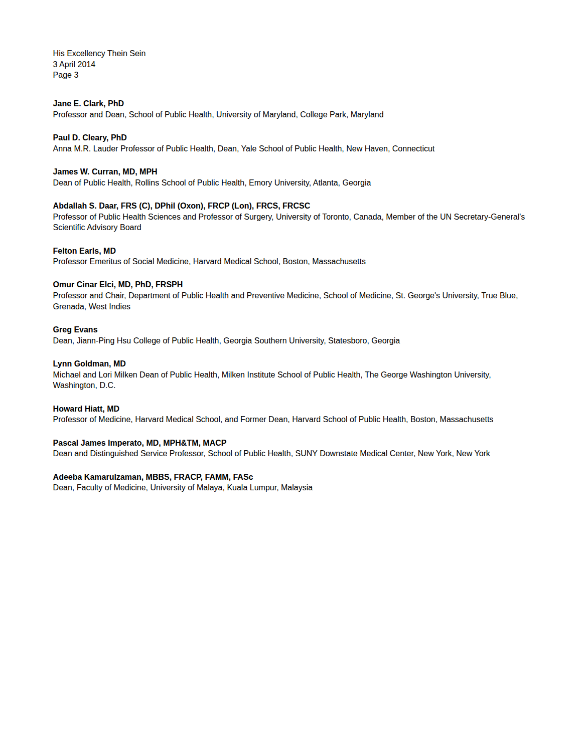His Excellency Thein Sein
3 April 2014
Page 3
Jane E. Clark, PhD
Professor and Dean, School of Public Health, University of Maryland, College Park, Maryland
Paul D. Cleary, PhD
Anna M.R. Lauder Professor of Public Health, Dean, Yale School of Public Health, New Haven, Connecticut
James W. Curran, MD, MPH
Dean of Public Health, Rollins School of Public Health, Emory University, Atlanta, Georgia
Abdallah S. Daar, FRS (C), DPhil (Oxon), FRCP (Lon), FRCS, FRCSC
Professor of Public Health Sciences and Professor of Surgery, University of Toronto, Canada, Member of the UN Secretary-General's Scientific Advisory Board
Felton Earls, MD
Professor Emeritus of Social Medicine, Harvard Medical School, Boston, Massachusetts
Omur Cinar Elci, MD, PhD, FRSPH
Professor and Chair, Department of Public Health and Preventive Medicine, School of Medicine, St. George's University, True Blue, Grenada, West Indies
Greg Evans
Dean, Jiann-Ping Hsu College of Public Health, Georgia Southern University, Statesboro, Georgia
Lynn Goldman, MD
Michael and Lori Milken Dean of Public Health, Milken Institute School of Public Health, The George Washington University, Washington, D.C.
Howard Hiatt, MD
Professor of Medicine, Harvard Medical School, and Former Dean, Harvard School of Public Health, Boston, Massachusetts
Pascal James Imperato, MD, MPH&TM, MACP
Dean and Distinguished Service Professor, School of Public Health, SUNY Downstate Medical Center, New York, New York
Adeeba Kamarulzaman, MBBS, FRACP, FAMM, FASc
Dean, Faculty of Medicine, University of Malaya, Kuala Lumpur, Malaysia